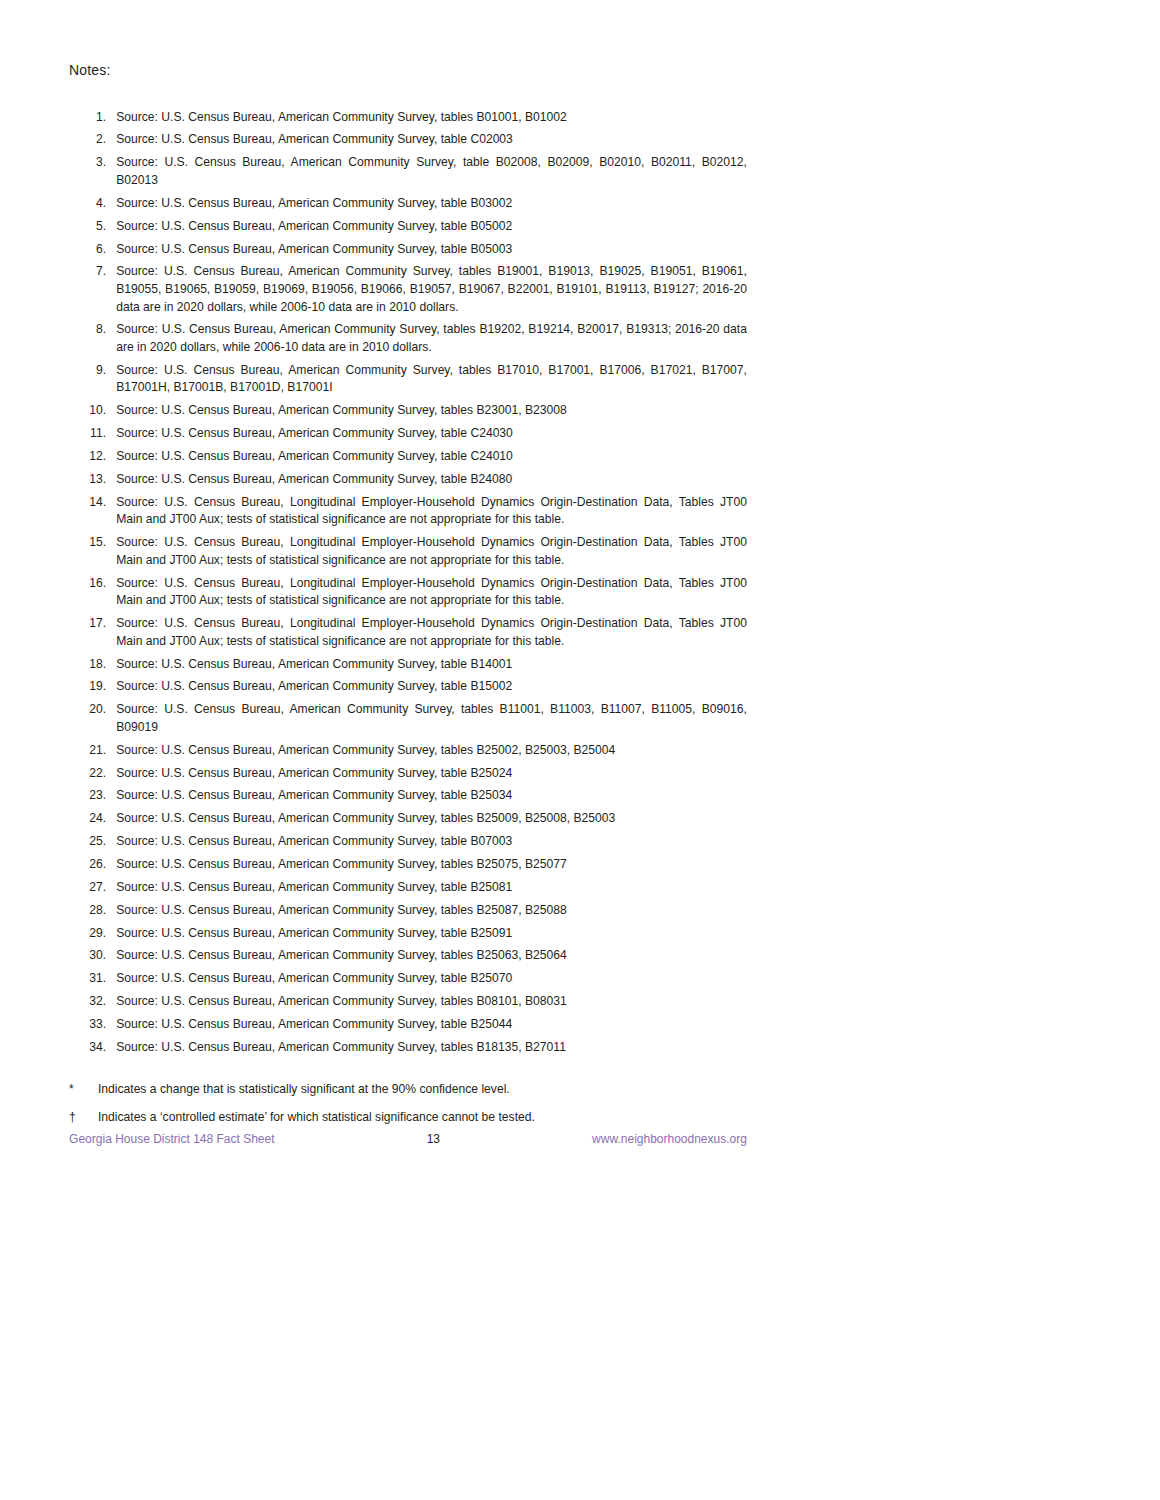Notes:
Source: U.S. Census Bureau, American Community Survey, tables B01001, B01002
Source: U.S. Census Bureau, American Community Survey, table C02003
Source: U.S. Census Bureau, American Community Survey, table B02008, B02009, B02010, B02011, B02012, B02013
Source: U.S. Census Bureau, American Community Survey, table B03002
Source: U.S. Census Bureau, American Community Survey, table B05002
Source: U.S. Census Bureau, American Community Survey, table B05003
Source: U.S. Census Bureau, American Community Survey, tables B19001, B19013, B19025, B19051, B19061, B19055, B19065, B19059, B19069, B19056, B19066, B19057, B19067, B22001, B19101, B19113, B19127; 2016-20 data are in 2020 dollars, while 2006-10 data are in 2010 dollars.
Source: U.S. Census Bureau, American Community Survey, tables B19202, B19214, B20017, B19313; 2016-20 data are in 2020 dollars, while 2006-10 data are in 2010 dollars.
Source: U.S. Census Bureau, American Community Survey, tables B17010, B17001, B17006, B17021, B17007, B17001H, B17001B, B17001D, B17001I
Source: U.S. Census Bureau, American Community Survey, tables B23001, B23008
Source: U.S. Census Bureau, American Community Survey, table C24030
Source: U.S. Census Bureau, American Community Survey, table C24010
Source: U.S. Census Bureau, American Community Survey, table B24080
Source: U.S. Census Bureau, Longitudinal Employer-Household Dynamics Origin-Destination Data, Tables JT00 Main and JT00 Aux; tests of statistical significance are not appropriate for this table.
Source: U.S. Census Bureau, Longitudinal Employer-Household Dynamics Origin-Destination Data, Tables JT00 Main and JT00 Aux; tests of statistical significance are not appropriate for this table.
Source: U.S. Census Bureau, Longitudinal Employer-Household Dynamics Origin-Destination Data, Tables JT00 Main and JT00 Aux; tests of statistical significance are not appropriate for this table.
Source: U.S. Census Bureau, Longitudinal Employer-Household Dynamics Origin-Destination Data, Tables JT00 Main and JT00 Aux; tests of statistical significance are not appropriate for this table.
Source: U.S. Census Bureau, American Community Survey, table B14001
Source: U.S. Census Bureau, American Community Survey, table B15002
Source: U.S. Census Bureau, American Community Survey, tables B11001, B11003, B11007, B11005, B09016, B09019
Source: U.S. Census Bureau, American Community Survey, tables B25002, B25003, B25004
Source: U.S. Census Bureau, American Community Survey, table B25024
Source: U.S. Census Bureau, American Community Survey, table B25034
Source: U.S. Census Bureau, American Community Survey, tables B25009, B25008, B25003
Source: U.S. Census Bureau, American Community Survey, table B07003
Source: U.S. Census Bureau, American Community Survey, tables B25075, B25077
Source: U.S. Census Bureau, American Community Survey, table B25081
Source: U.S. Census Bureau, American Community Survey, tables B25087, B25088
Source: U.S. Census Bureau, American Community Survey, table B25091
Source: U.S. Census Bureau, American Community Survey, tables B25063, B25064
Source: U.S. Census Bureau, American Community Survey, table B25070
Source: U.S. Census Bureau, American Community Survey, tables B08101, B08031
Source: U.S. Census Bureau, American Community Survey, table B25044
Source: U.S. Census Bureau, American Community Survey, tables B18135, B27011
*Indicates a change that is statistically significant at the 90% confidence level.
†Indicates a ‘controlled estimate’ for which statistical significance cannot be tested.
Georgia House District 148 Fact Sheet www.neighborhoodnexus.org
13